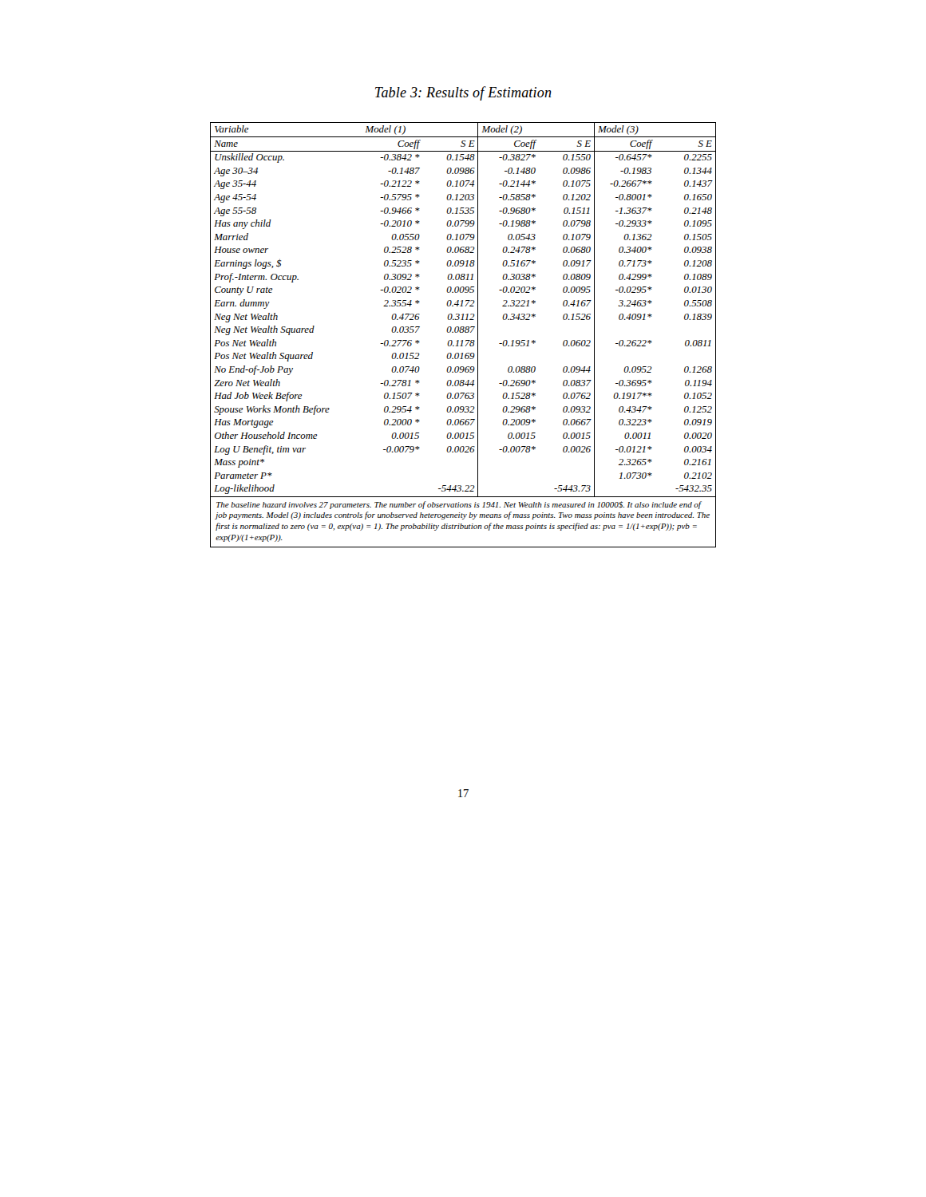Table 3: Results of Estimation
| Variable | Model (1) | Model (2) | Model (3) |
| Name | Coeff | S E | Coeff | S E | Coeff | S E |
| Unskilled Occup. | -0.3842 * | 0.1548 | -0.3827* | 0.1550 | -0.6457* | 0.2255 |
| Age 30–34 | -0.1487 | 0.0986 | -0.1480 | 0.0986 | -0.1983 | 0.1344 |
| Age 35-44 | -0.2122 * | 0.1074 | -0.2144* | 0.1075 | -0.2667** | 0.1437 |
| Age 45-54 | -0.5795 * | 0.1203 | -0.5858* | 0.1202 | -0.8001* | 0.1650 |
| Age 55-58 | -0.9466 * | 0.1535 | -0.9680* | 0.1511 | -1.3637* | 0.2148 |
| Has any child | -0.2010 * | 0.0799 | -0.1988* | 0.0798 | -0.2933* | 0.1095 |
| Married | 0.0550 | 0.1079 | 0.0543 | 0.1079 | 0.1362 | 0.1505 |
| House owner | 0.2528 * | 0.0682 | 0.2478* | 0.0680 | 0.3400* | 0.0938 |
| Earnings logs, $ | 0.5235 * | 0.0918 | 0.5167* | 0.0917 | 0.7173* | 0.1208 |
| Prof.-Interm. Occup. | 0.3092 * | 0.0811 | 0.3038* | 0.0809 | 0.4299* | 0.1089 |
| County U rate | -0.0202 * | 0.0095 | -0.0202* | 0.0095 | -0.0295* | 0.0130 |
| Earn. dummy | 2.3554 * | 0.4172 | 2.3221* | 0.4167 | 3.2463* | 0.5508 |
| Neg Net Wealth | 0.4726 | 0.3112 | 0.3432* | 0.1526 | 0.4091* | 0.1839 |
| Neg Net Wealth Squared | 0.0357 | 0.0887 | | | | |
| Pos Net Wealth | -0.2776 * | 0.1178 | -0.1951* | 0.0602 | -0.2622* | 0.0811 |
| Pos Net Wealth Squared | 0.0152 | 0.0169 | | | | |
| No End-of-Job Pay | 0.0740 | 0.0969 | 0.0880 | 0.0944 | 0.0952 | 0.1268 |
| Zero Net Wealth | -0.2781 * | 0.0844 | -0.2690* | 0.0837 | -0.3695* | 0.1194 |
| Had Job Week Before | 0.1507 * | 0.0763 | 0.1528* | 0.0762 | 0.1917** | 0.1052 |
| Spouse Works Month Before | 0.2954 * | 0.0932 | 0.2968* | 0.0932 | 0.4347* | 0.1252 |
| Has Mortgage | 0.2000 * | 0.0667 | 0.2009* | 0.0667 | 0.3223* | 0.0919 |
| Other Household Income | 0.0015 | 0.0015 | 0.0015 | 0.0015 | 0.0011 | 0.0020 |
| Log U Benefit, tim var | -0.0079* | 0.0026 | -0.0078* | 0.0026 | -0.0121* | 0.0034 |
| Mass point* | | | | | 2.3265* | 0.2161 |
| Parameter P* | | | | | 1.0730* | 0.2102 |
| Log-likelihood | | -5443.22 | | -5443.73 | | -5432.35 |
| The baseline hazard involves 27 parameters. The number of observations is 1941. Net Wealth is measured in 10000$. It also include end of job payments. Model (3) includes controls for unobserved heterogeneity by means of mass points. Two mass points have been introduced. The first is normalized to zero ( va = 0, exp ( va ) = 1). The probability distribution of the mass points is specified as: pva = 1/(1+ exp ( P )); pvb = exp ( P )/(1+ exp ( P )). |
17